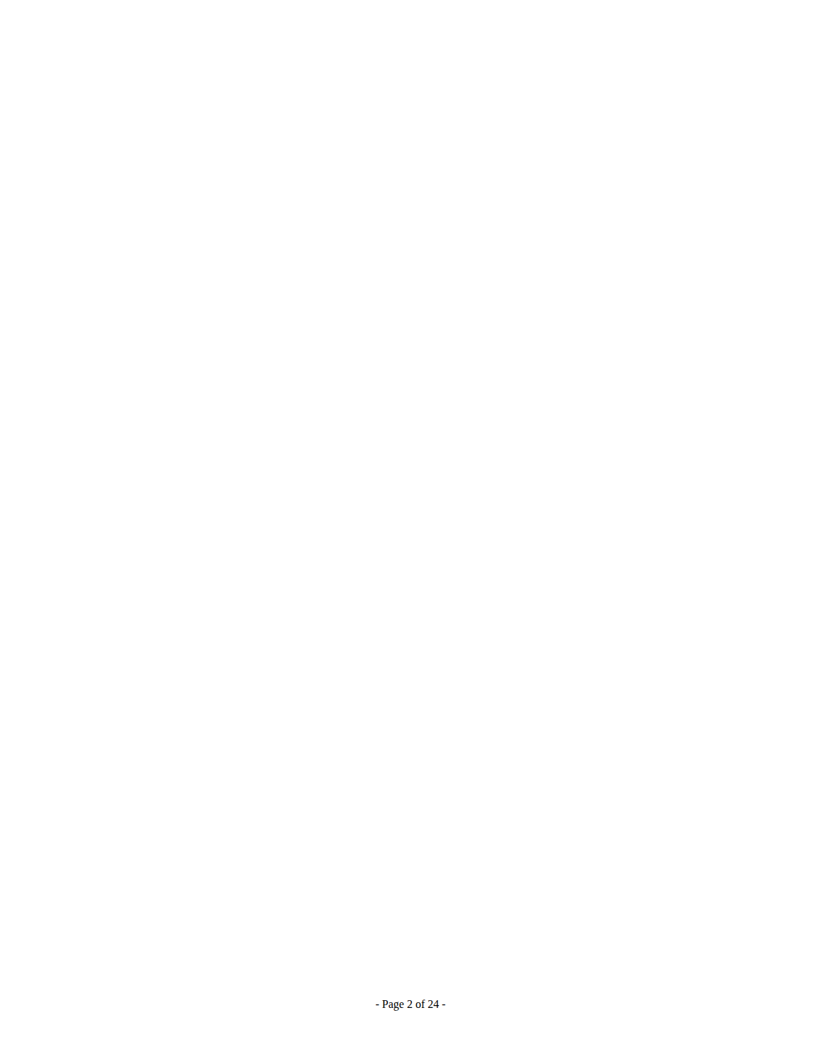- Page 2 of 24 -